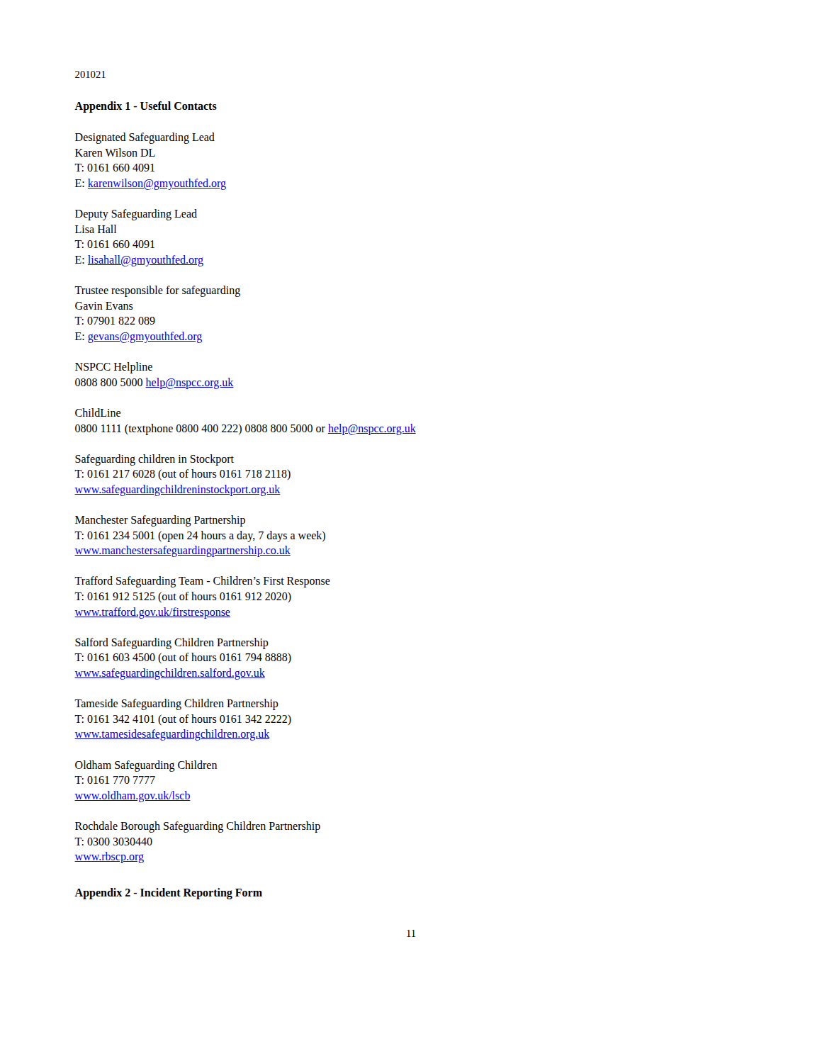201021
Appendix 1 - Useful Contacts
Designated Safeguarding Lead
Karen Wilson DL
T: 0161 660 4091
E: karenwilson@gmyouthfed.org
Deputy Safeguarding Lead
Lisa Hall
T: 0161 660 4091
E: lisahall@gmyouthfed.org
Trustee responsible for safeguarding
Gavin Evans
T: 07901 822 089
E: gevans@gmyouthfed.org
NSPCC Helpline
0808 800 5000 help@nspcc.org.uk
ChildLine
0800 1111 (textphone 0800 400 222) 0808 800 5000 or help@nspcc.org.uk
Safeguarding children in Stockport
T: 0161 217 6028 (out of hours 0161 718 2118)
www.safeguardingchildreninstockport.org.uk
Manchester Safeguarding Partnership
T: 0161 234 5001 (open 24 hours a day, 7 days a week)
www.manchestersafeguardingpartnership.co.uk
Trafford Safeguarding Team - Children’s First Response
T: 0161 912 5125 (out of hours 0161 912 2020)
www.trafford.gov.uk/firstresponse
Salford Safeguarding Children Partnership
T: 0161 603 4500 (out of hours 0161 794 8888)
www.safeguardingchildren.salford.gov.uk
Tameside Safeguarding Children Partnership
T: 0161 342 4101 (out of hours 0161 342 2222)
www.tamesidesafeguardingchildren.org.uk
Oldham Safeguarding Children
T: 0161 770 7777
www.oldham.gov.uk/lscb
Rochdale Borough Safeguarding Children Partnership
T: 0300 3030440
www.rbscp.org
Appendix 2 - Incident Reporting Form
11